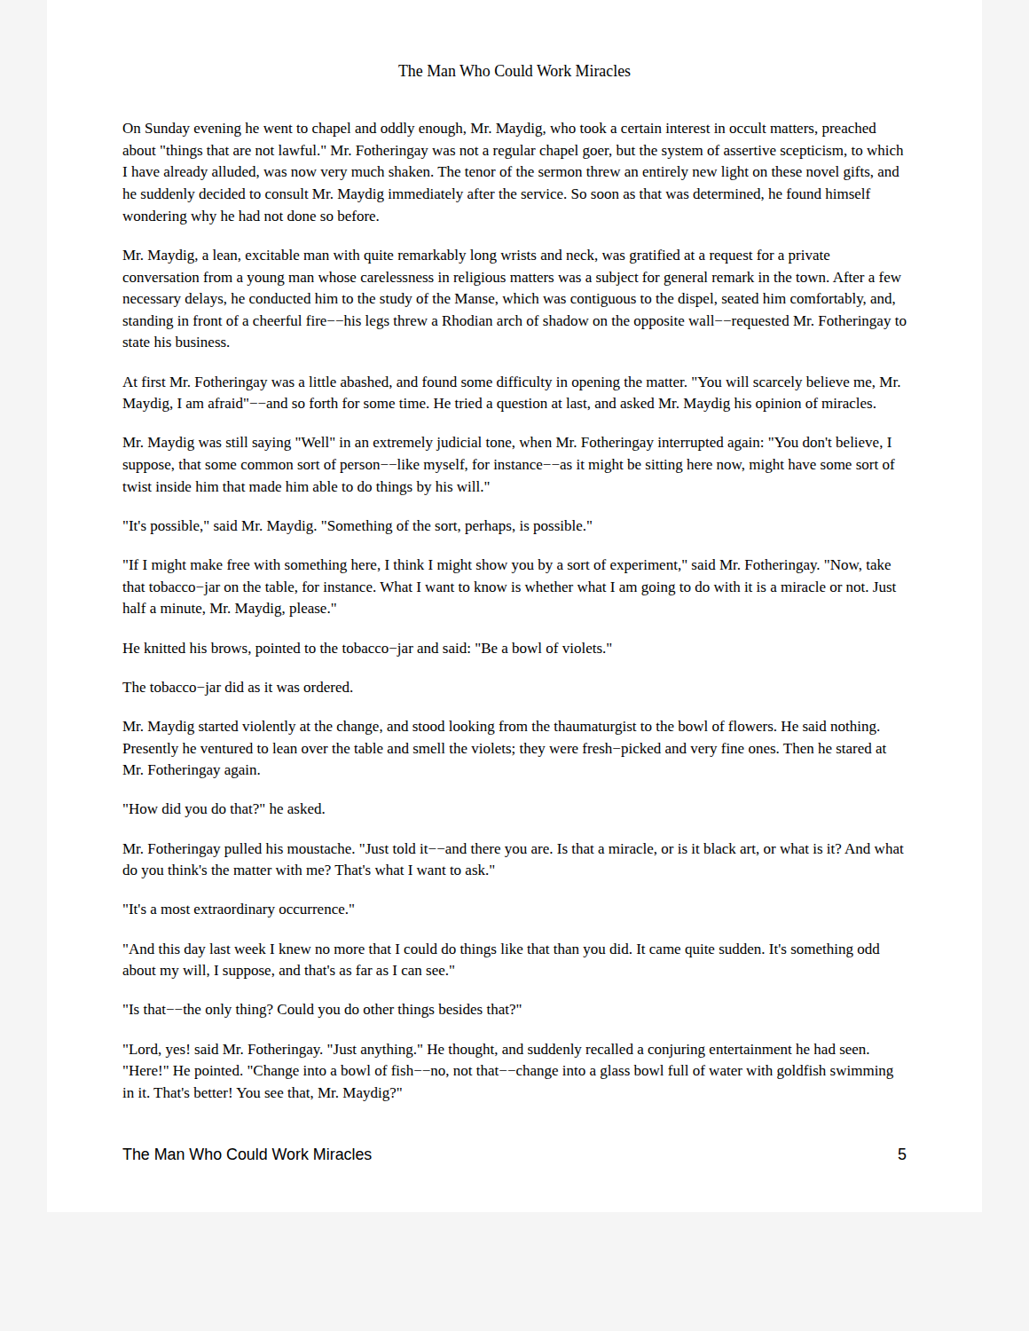The Man Who Could Work Miracles
On Sunday evening he went to chapel and oddly enough, Mr. Maydig, who took a certain interest in occult matters, preached about "things that are not lawful." Mr. Fotheringay was not a regular chapel goer, but the system of assertive scepticism, to which I have already alluded, was now very much shaken. The tenor of the sermon threw an entirely new light on these novel gifts, and he suddenly decided to consult Mr. Maydig immediately after the service. So soon as that was determined, he found himself wondering why he had not done so before.
Mr. Maydig, a lean, excitable man with quite remarkably long wrists and neck, was gratified at a request for a private conversation from a young man whose carelessness in religious matters was a subject for general remark in the town. After a few necessary delays, he conducted him to the study of the Manse, which was contiguous to the dispel, seated him comfortably, and, standing in front of a cheerful fire−−his legs threw a Rhodian arch of shadow on the opposite wall−−requested Mr. Fotheringay to state his business.
At first Mr. Fotheringay was a little abashed, and found some difficulty in opening the matter. "You will scarcely believe me, Mr. Maydig, I am afraid"−−and so forth for some time. He tried a question at last, and asked Mr. Maydig his opinion of miracles.
Mr. Maydig was still saying "Well" in an extremely judicial tone, when Mr. Fotheringay interrupted again: "You don't believe, I suppose, that some common sort of person−−like myself, for instance−−as it might be sitting here now, might have some sort of twist inside him that made him able to do things by his will."
"It's possible," said Mr. Maydig. "Something of the sort, perhaps, is possible."
"If I might make free with something here, I think I might show you by a sort of experiment," said Mr. Fotheringay. "Now, take that tobacco−jar on the table, for instance. What I want to know is whether what I am going to do with it is a miracle or not. Just half a minute, Mr. Maydig, please."
He knitted his brows, pointed to the tobacco−jar and said: "Be a bowl of violets."
The tobacco−jar did as it was ordered.
Mr. Maydig started violently at the change, and stood looking from the thaumaturgist to the bowl of flowers. He said nothing. Presently he ventured to lean over the table and smell the violets; they were fresh−picked and very fine ones. Then he stared at Mr. Fotheringay again.
"How did you do that?" he asked.
Mr. Fotheringay pulled his moustache. "Just told it−−and there you are. Is that a miracle, or is it black art, or what is it? And what do you think's the matter with me? That's what I want to ask."
"It's a most extraordinary occurrence."
"And this day last week I knew no more that I could do things like that than you did. It came quite sudden. It's something odd about my will, I suppose, and that's as far as I can see."
"Is that−−the only thing? Could you do other things besides that?"
"Lord, yes! said Mr. Fotheringay. "Just anything." He thought, and suddenly recalled a conjuring entertainment he had seen. "Here!" He pointed. "Change into a bowl of fish−−no, not that−−change into a glass bowl full of water with goldfish swimming in it. That's better! You see that, Mr. Maydig?"
The Man Who Could Work Miracles 5